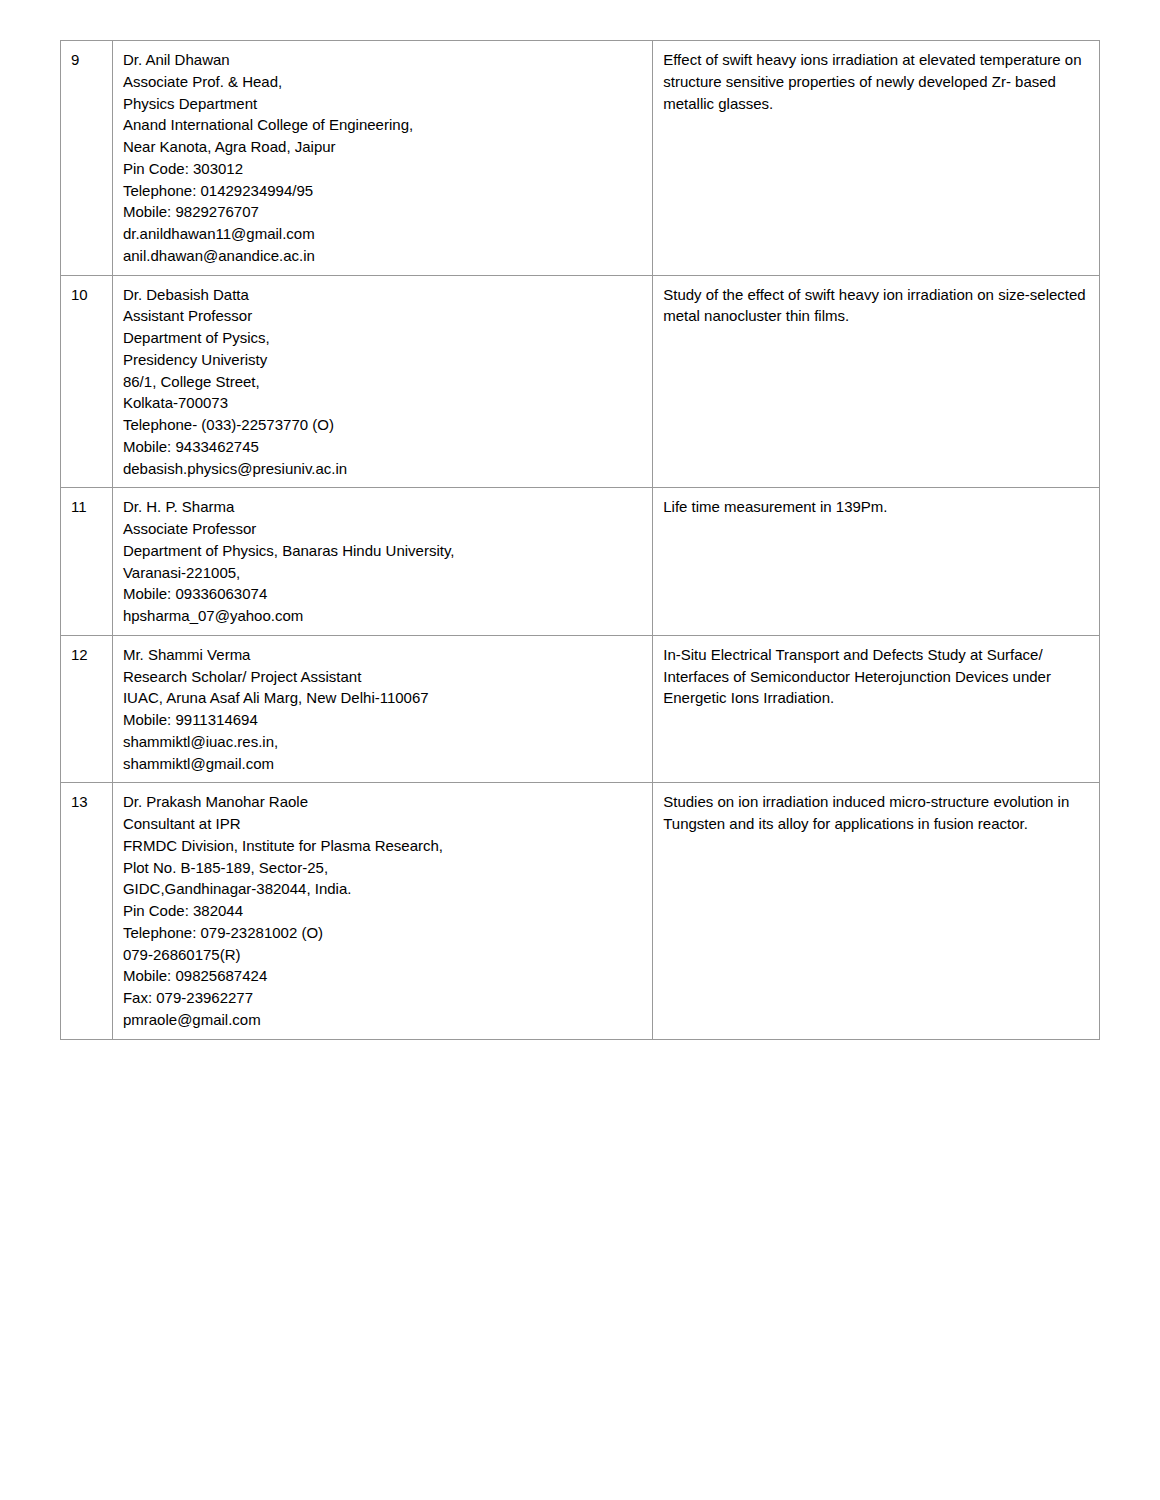| 9 | Dr. Anil Dhawan Associate Prof. & Head, Physics Department Anand International College of Engineering, Near Kanota, Agra Road, Jaipur Pin Code: 303012 Telephone: 01429234994/95 Mobile: 9829276707 dr.anildhawan11@gmail.com anil.dhawan@anandice.ac.in | Effect of swift heavy ions irradiation at elevated temperature on structure sensitive properties of newly developed Zr- based metallic glasses. |
| 10 | Dr. Debasish Datta Assistant Professor Department of Pysics, Presidency Univeristy 86/1, College Street, Kolkata-700073 Telephone- (033)-22573770 (O) Mobile: 9433462745 debasish.physics@presiuniv.ac.in | Study of the effect of swift heavy ion irradiation on size-selected metal nanocluster thin films. |
| 11 | Dr. H. P. Sharma Associate Professor Department of Physics, Banaras Hindu University, Varanasi-221005, Mobile: 09336063074 hpsharma_07@yahoo.com | Life time measurement in 139Pm. |
| 12 | Mr. Shammi Verma Research Scholar/ Project Assistant IUAC, Aruna Asaf Ali Marg, New Delhi-110067 Mobile: 9911314694 shammiktl@iuac.res.in, shammiktl@gmail.com | In-Situ Electrical Transport and Defects Study at Surface/ Interfaces of Semiconductor Heterojunction Devices under Energetic Ions Irradiation. |
| 13 | Dr. Prakash Manohar Raole Consultant at IPR FRMDC Division, Institute for Plasma Research, Plot No. B-185-189, Sector-25, GIDC,Gandhinagar-382044, India. Pin Code: 382044 Telephone: 079-23281002 (O) 079-26860175(R) Mobile: 09825687424 Fax: 079-23962277 pmraole@gmail.com | Studies on ion irradiation induced micro-structure evolution in Tungsten and its alloy for applications in fusion reactor. |